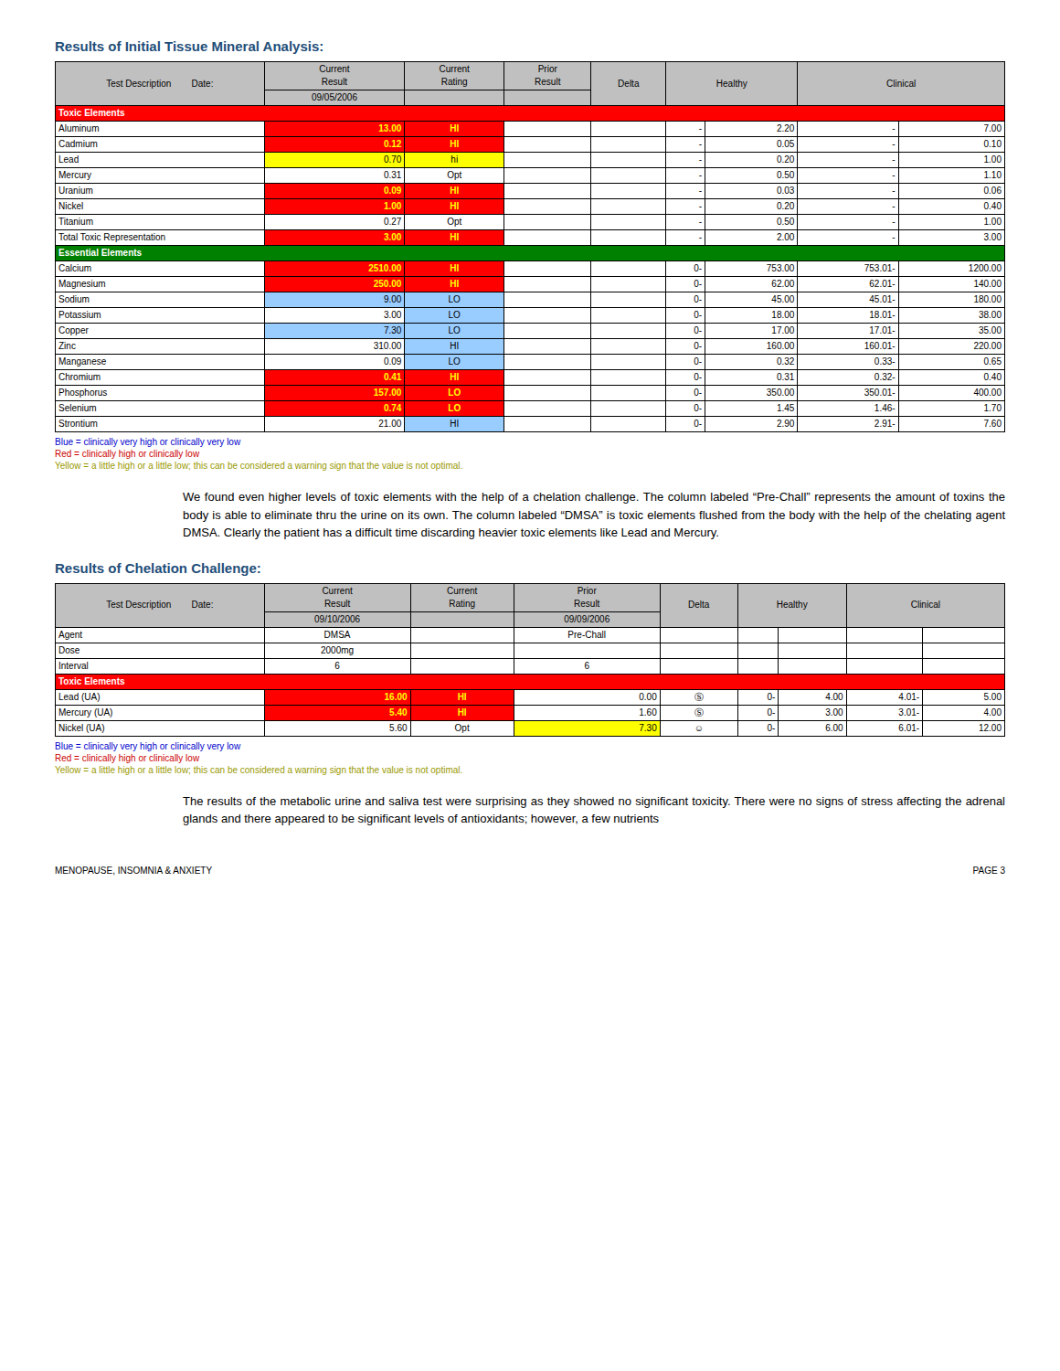Results of Initial Tissue Mineral Analysis:
| Test Description Date: | Current Result | Current Rating | Prior Result | Delta | Healthy | Clinical |
| --- | --- | --- | --- | --- | --- | --- |
| 09/05/2006 | | |
| Toxic Elements |
| Aluminum | 13.00 | HI | | | - | 2.20 | - | 7.00 |
| Cadmium | 0.12 | HI | | | - | 0.05 | - | 0.10 |
| Lead | 0.70 | hi | | | - | 0.20 | - | 1.00 |
| Mercury | 0.31 | Opt | | | - | 0.50 | - | 1.10 |
| Uranium | 0.09 | HI | | | - | 0.03 | - | 0.06 |
| Nickel | 1.00 | HI | | | - | 0.20 | - | 0.40 |
| Titanium | 0.27 | Opt | | | - | 0.50 | - | 1.00 |
| Total Toxic Representation | 3.00 | HI | | | - | 2.00 | - | 3.00 |
| Essential Elements |
| Calcium | 2510.00 | HI | | | 0- | 753.00 | 753.01- | 1200.00 |
| Magnesium | 250.00 | HI | | | 0- | 62.00 | 62.01- | 140.00 |
| Sodium | 9.00 | LO | | | 0- | 45.00 | 45.01- | 180.00 |
| Potassium | 3.00 | LO | | | 0- | 18.00 | 18.01- | 38.00 |
| Copper | 7.30 | LO | | | 0- | 17.00 | 17.01- | 35.00 |
| Zinc | 310.00 | HI | | | 0- | 160.00 | 160.01- | 220.00 |
| Manganese | 0.09 | LO | | | 0- | 0.32 | 0.33- | 0.65 |
| Chromium | 0.41 | HI | | | 0- | 0.31 | 0.32- | 0.40 |
| Phosphorus | 157.00 | LO | | | 0- | 350.00 | 350.01- | 400.00 |
| Selenium | 0.74 | LO | | | 0- | 1.45 | 1.46- | 1.70 |
| Strontium | 21.00 | HI | | | 0- | 2.90 | 2.91- | 7.60 |
Blue = clinically very high or clinically very low
Red = clinically high or clinically low
Yellow = a little high or a little low; this can be considered a warning sign that the value is not optimal.
We found even higher levels of toxic elements with the help of a chelation challenge. The column labeled “Pre-Chall” represents the amount of toxins the body is able to eliminate thru the urine on its own. The column labeled “DMSA” is toxic elements flushed from the body with the help of the chelating agent DMSA. Clearly the patient has a difficult time discarding heavier toxic elements like Lead and Mercury.
Results of Chelation Challenge:
| Test Description Date: | Current Result | Current Rating | Prior Result | Delta | Healthy | Clinical |
| --- | --- | --- | --- | --- | --- | --- |
| 09/10/2006 | | 09/09/2006 |
| Agent | DMSA | | Pre-Chall | | | | | |
| Dose | 2000mg | | | | | | | |
| Interval | 6 | | 6 | | | | | |
| Toxic Elements |
| Lead (UA) | 16.00 | HI | 0.00 | Ⓢ | 0- | 4.00 | 4.01- | 5.00 |
| Mercury (UA) | 5.40 | HI | 1.60 | Ⓢ | 0- | 3.00 | 3.01- | 4.00 |
| Nickel (UA) | 5.60 | Opt | 7.30 | ☺ | 0- | 6.00 | 6.01- | 12.00 |
Blue = clinically very high or clinically very low
Red = clinically high or clinically low
Yellow = a little high or a little low; this can be considered a warning sign that the value is not optimal.
The results of the metabolic urine and saliva test were surprising as they showed no significant toxicity. There were no signs of stress affecting the adrenal glands and there appeared to be significant levels of antioxidants; however, a few nutrients
MENOPAUSE, INSOMNIA & ANXIETY PAGE 3